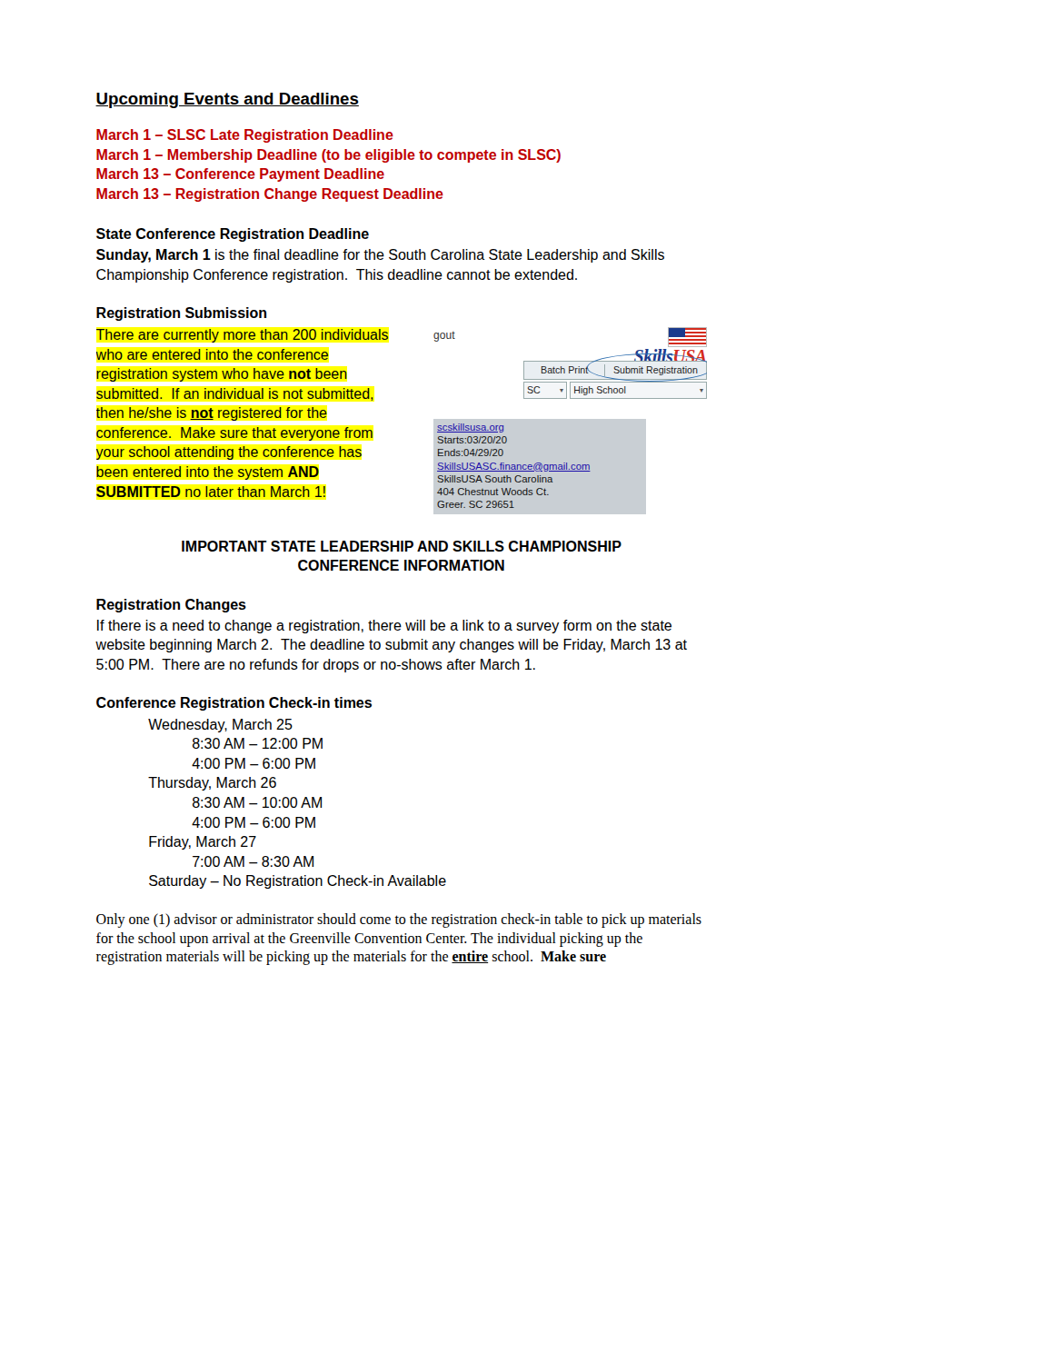Upcoming Events and Deadlines
March 1 – SLSC Late Registration Deadline
March 1 – Membership Deadline (to be eligible to compete in SLSC)
March 13 – Conference Payment Deadline
March 13 – Registration Change Request Deadline
State Conference Registration Deadline
Sunday, March 1 is the final deadline for the South Carolina State Leadership and Skills Championship Conference registration. This deadline cannot be extended.
Registration Submission
gout
SkillsUSA skillsusasc@gmail.com
Batch Print
Submit Registration
SC▾
High School▾
scskillsusa.org
Starts:03/20/20
Ends:04/29/20
SkillsUSASC.finance@gmail.com
SkillsUSA South Carolina
404 Chestnut Woods Ct.
Greer. SC 29651
There are currently more than 200 individuals who are entered into the conference registration system who have not been submitted. If an individual is not submitted, then he/she is not registered for the conference. Make sure that everyone from your school attending the conference has been entered into the system AND SUBMITTED no later than March 1!
IMPORTANT STATE LEADERSHIP AND SKILLS CHAMPIONSHIP
CONFERENCE INFORMATION
Registration Changes
If there is a need to change a registration, there will be a link to a survey form on the state website beginning March 2. The deadline to submit any changes will be Friday, March 13 at 5:00 PM. There are no refunds for drops or no-shows after March 1.
Conference Registration Check-in times
Wednesday, March 25
8:30 AM – 12:00 PM
4:00 PM – 6:00 PM
Thursday, March 26
8:30 AM – 10:00 AM
4:00 PM – 6:00 PM
Friday, March 27
7:00 AM – 8:30 AM
Saturday – No Registration Check-in Available
Only one (1) advisor or administrator should come to the registration check-in table to pick up materials for the school upon arrival at the Greenville Convention Center. The individual picking up the registration materials will be picking up the materials for the entire school. Make sure